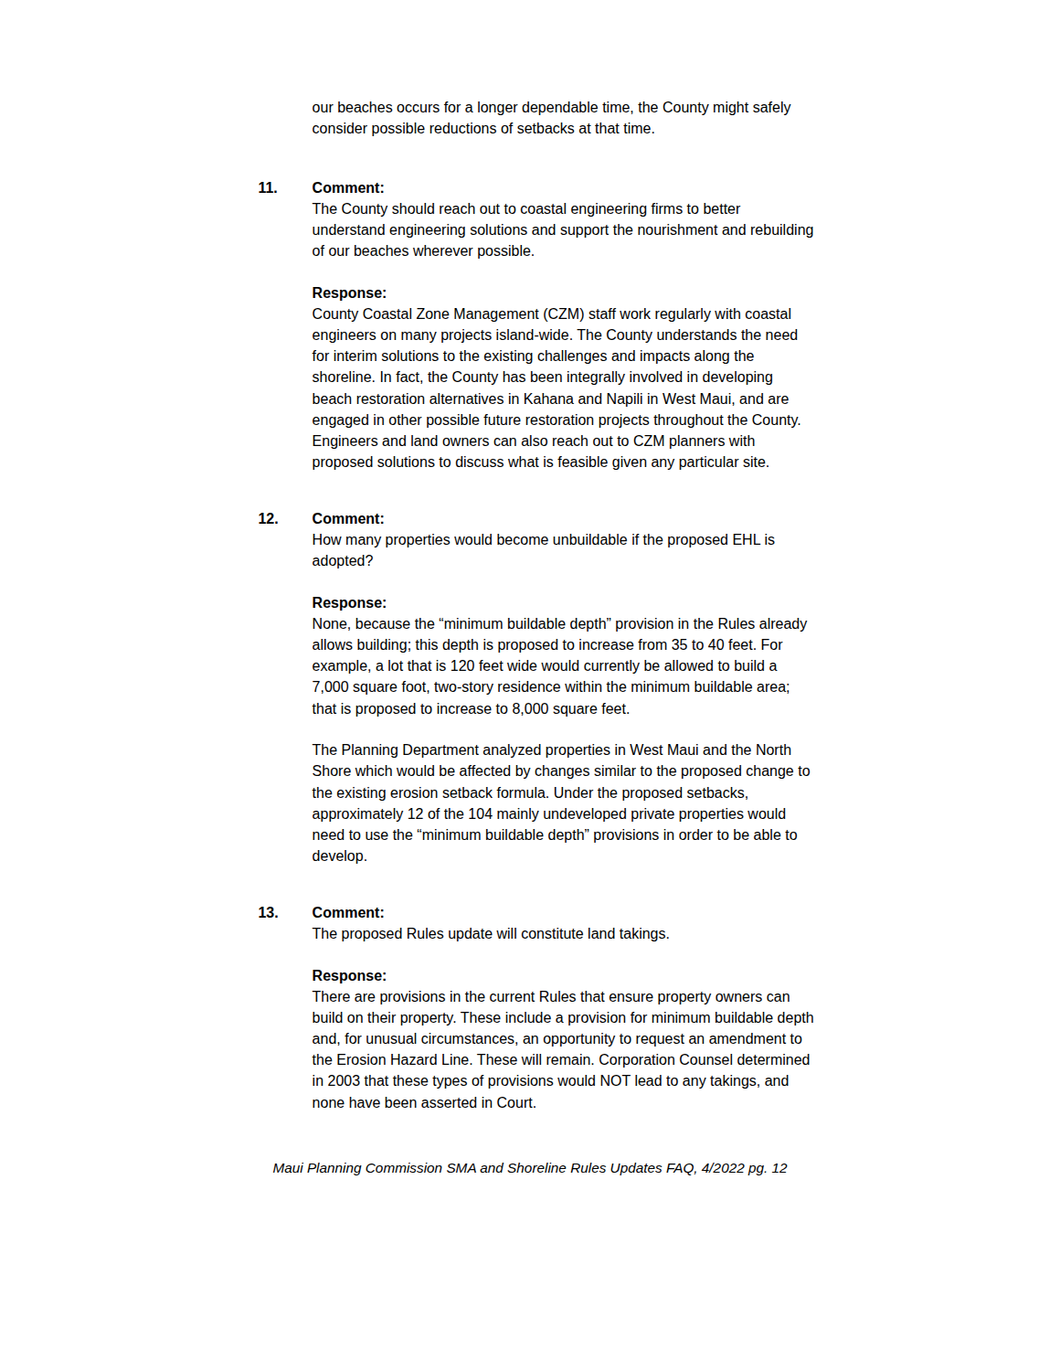our beaches occurs for a longer dependable time, the County might safely consider possible reductions of setbacks at that time.
11.
Comment:
The County should reach out to coastal engineering firms to better understand engineering solutions and support the nourishment and rebuilding of our beaches wherever possible.
Response:
County Coastal Zone Management (CZM) staff work regularly with coastal engineers on many projects island-wide. The County understands the need for interim solutions to the existing challenges and impacts along the shoreline. In fact, the County has been integrally involved in developing beach restoration alternatives in Kahana and Napili in West Maui, and are engaged in other possible future restoration projects throughout the County. Engineers and land owners can also reach out to CZM planners with proposed solutions to discuss what is feasible given any particular site.
12.
Comment:
How many properties would become unbuildable if the proposed EHL is adopted?
Response:
None, because the “minimum buildable depth” provision in the Rules already allows building; this depth is proposed to increase from 35 to 40 feet. For example, a lot that is 120 feet wide would currently be allowed to build a 7,000 square foot, two-story residence within the minimum buildable area; that is proposed to increase to 8,000 square feet.
The Planning Department analyzed properties in West Maui and the North Shore which would be affected by changes similar to the proposed change to the existing erosion setback formula. Under the proposed setbacks, approximately 12 of the 104 mainly undeveloped private properties would need to use the “minimum buildable depth” provisions in order to be able to develop.
13.
Comment:
The proposed Rules update will constitute land takings.
Response:
There are provisions in the current Rules that ensure property owners can build on their property. These include a provision for minimum buildable depth and, for unusual circumstances, an opportunity to request an amendment to the Erosion Hazard Line. These will remain. Corporation Counsel determined in 2003 that these types of provisions would NOT lead to any takings, and none have been asserted in Court.
Maui Planning Commission SMA and Shoreline Rules Updates FAQ, 4/2022 pg. 12